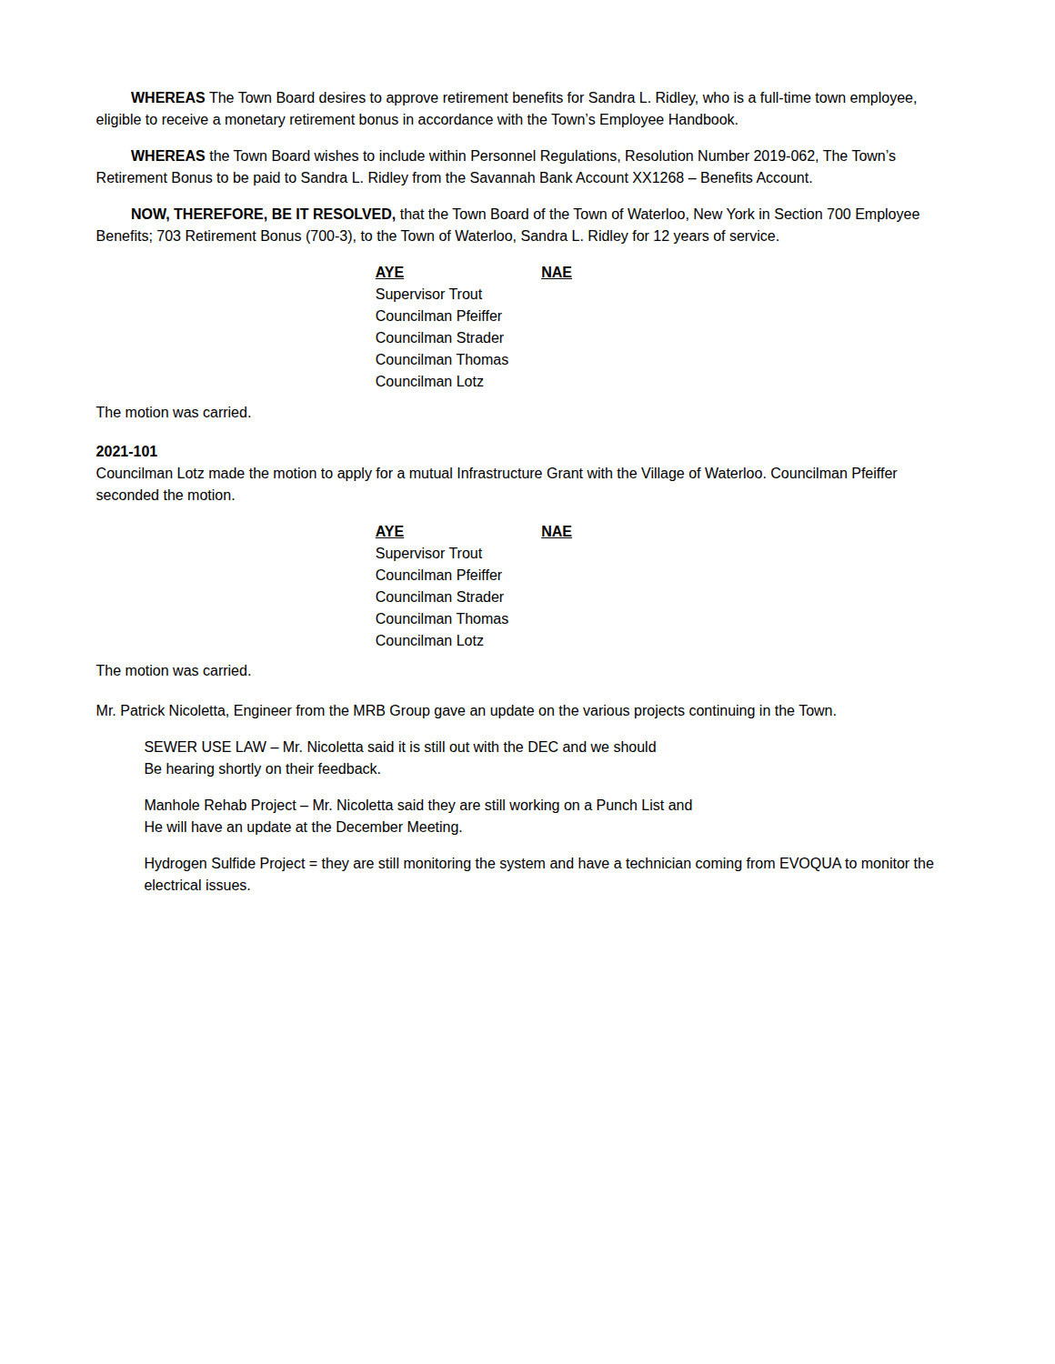WHEREAS The Town Board desires to approve retirement benefits for Sandra L. Ridley, who is a full-time town employee, eligible to receive a monetary retirement bonus in accordance with the Town’s Employee Handbook.
WHEREAS the Town Board wishes to include within Personnel Regulations, Resolution Number 2019-062, The Town’s Retirement Bonus to be paid to Sandra L. Ridley from the Savannah Bank Account XX1268 – Benefits Account.
NOW, THEREFORE, BE IT RESOLVED, that the Town Board of the Town of Waterloo, New York in Section 700 Employee Benefits; 703 Retirement Bonus (700-3), to the Town of Waterloo, Sandra L. Ridley for 12 years of service.
AYE NAE
Supervisor Trout
Councilman Pfeiffer
Councilman Strader
Councilman Thomas
Councilman Lotz
The motion was carried.
2021-101
Councilman Lotz made the motion to apply for a mutual Infrastructure Grant with the Village of Waterloo. Councilman Pfeiffer seconded the motion.
AYE NAE
Supervisor Trout
Councilman Pfeiffer
Councilman Strader
Councilman Thomas
Councilman Lotz
The motion was carried.
Mr. Patrick Nicoletta, Engineer from the MRB Group gave an update on the various projects continuing in the Town.
SEWER USE LAW – Mr. Nicoletta said it is still out with the DEC and we should
Be hearing shortly on their feedback.
Manhole Rehab Project – Mr. Nicoletta said they are still working on a Punch List and
He will have an update at the December Meeting.
Hydrogen Sulfide Project = they are still monitoring the system and have a technician coming from EVOQUA to monitor the electrical issues.